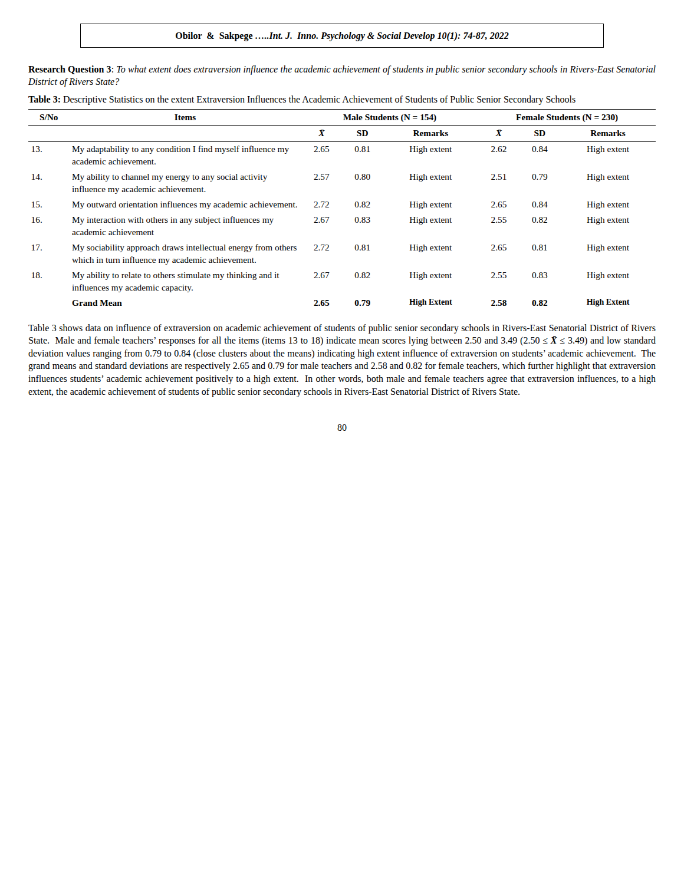Obilor & Sakpege …..Int. J. Inno. Psychology & Social Develop 10(1): 74-87, 2022
Research Question 3: To what extent does extraversion influence the academic achievement of students in public senior secondary schools in Rivers-East Senatorial District of Rivers State?
Table 3: Descriptive Statistics on the extent Extraversion Influences the Academic Achievement of Students of Public Senior Secondary Schools
| S/No | Items | Male Students (N = 154) | Female Students (N = 230) |
| --- | --- | --- | --- |
| | | X̄ | SD | Remarks | X̄ | SD | Remarks |
| 13. | My adaptability to any condition I find myself influence my academic achievement. | 2.65 | 0.81 | High extent | 2.62 | 0.84 | High extent |
| 14. | My ability to channel my energy to any social activity influence my academic achievement. | 2.57 | 0.80 | High extent | 2.51 | 0.79 | High extent |
| 15. | My outward orientation influences my academic achievement. | 2.72 | 0.82 | High extent | 2.65 | 0.84 | High extent |
| 16. | My interaction with others in any subject influences my academic achievement | 2.67 | 0.83 | High extent | 2.55 | 0.82 | High extent |
| 17. | My sociability approach draws intellectual energy from others which in turn influence my academic achievement. | 2.72 | 0.81 | High extent | 2.65 | 0.81 | High extent |
| 18. | My ability to relate to others stimulate my thinking and it influences my academic capacity. | 2.67 | 0.82 | High extent | 2.55 | 0.83 | High extent |
| | Grand Mean | 2.65 | 0.79 | High Extent | 2.58 | 0.82 | High Extent |
Table 3 shows data on influence of extraversion on academic achievement of students of public senior secondary schools in Rivers-East Senatorial District of Rivers State. Male and female teachers’ responses for all the items (items 13 to 18) indicate mean scores lying between 2.50 and 3.49 (2.50 ≤ X̄ ≤ 3.49) and low standard deviation values ranging from 0.79 to 0.84 (close clusters about the means) indicating high extent influence of extraversion on students’ academic achievement. The grand means and standard deviations are respectively 2.65 and 0.79 for male teachers and 2.58 and 0.82 for female teachers, which further highlight that extraversion influences students’ academic achievement positively to a high extent. In other words, both male and female teachers agree that extraversion influences, to a high extent, the academic achievement of students of public senior secondary schools in Rivers-East Senatorial District of Rivers State.
80